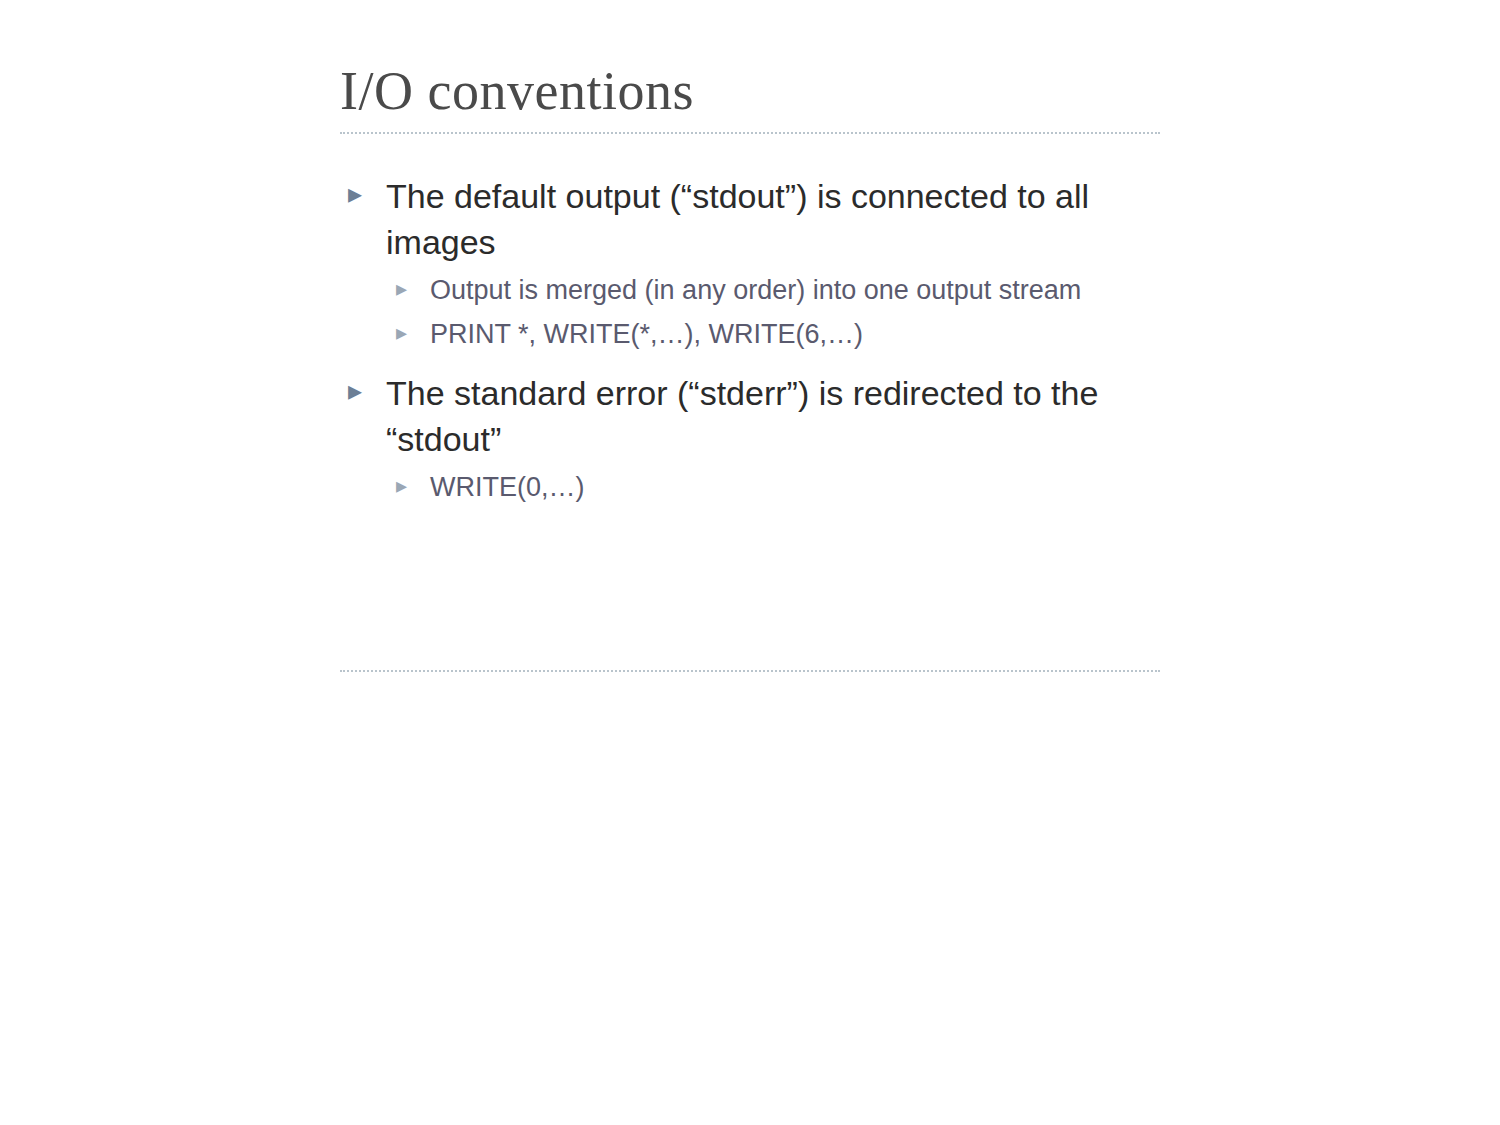I/O conventions
The default output (“stdout”) is connected to all images
Output is merged (in any order) into one output stream
PRINT *, WRITE(*,…), WRITE(6,…)
The standard error (“stderr”) is redirected to the “stdout”
WRITE(0,…)